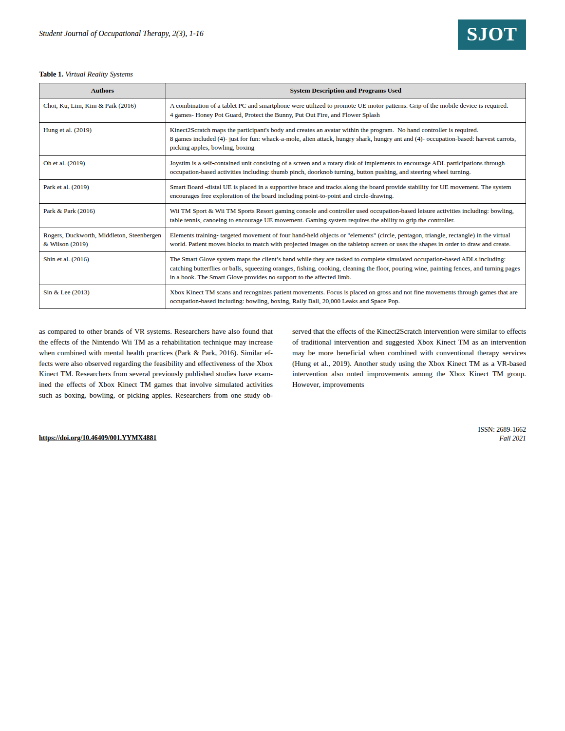Student Journal of Occupational Therapy, 2(3), 1-16
SJOT
Table 1. Virtual Reality Systems
| Authors | System Description and Programs Used |
| --- | --- |
| Choi, Ku, Lim, Kim & Paik (2016) | A combination of a tablet PC and smartphone were utilized to promote UE motor patterns. Grip of the mobile device is required. 4 games- Honey Pot Guard, Protect the Bunny, Put Out Fire, and Flower Splash |
| Hung et al. (2019) | Kinect2Scratch maps the participant's body and creates an avatar within the program. No hand controller is required. 8 games included (4)- just for fun: whack-a-mole, alien attack, hungry shark, hungry ant and (4)- occupation-based: harvest carrots, picking apples, bowling, boxing |
| Oh et al. (2019) | Joystim is a self-contained unit consisting of a screen and a rotary disk of implements to encourage ADL participations through occupation-based activities including: thumb pinch, doorknob turning, button pushing, and steering wheel turning. |
| Park et al. (2019) | Smart Board -distal UE is placed in a supportive brace and tracks along the board provide stability for UE movement. The system encourages free exploration of the board including point-to-point and circle-drawing. |
| Park & Park (2016) | Wii TM Sport & Wii TM Sports Resort gaming console and controller used occupation-based leisure activities including: bowling, table tennis, canoeing to encourage UE movement. Gaming system requires the ability to grip the controller. |
| Rogers, Duckworth, Middleton, Steenbergen & Wilson (2019) | Elements training- targeted movement of four hand-held objects or "elements" (circle, pentagon, triangle, rectangle) in the virtual world. Patient moves blocks to match with projected images on the tabletop screen or uses the shapes in order to draw and create. |
| Shin et al. (2016) | The Smart Glove system maps the client’s hand while they are tasked to complete simulated occupation-based ADLs including: catching butterflies or balls, squeezing oranges, fishing, cooking, cleaning the floor, pouring wine, painting fences, and turning pages in a book. The Smart Glove provides no support to the affected limb. |
| Sin & Lee (2013) | Xbox Kinect TM scans and recognizes patient movements. Focus is placed on gross and not fine movements through games that are occupation-based including: bowling, boxing, Rally Ball, 20,000 Leaks and Space Pop. |
as compared to other brands of VR systems. Researchers have also found that the effects of the Nintendo Wii TM as a rehabilitation technique may increase when combined with mental health practices (Park & Park, 2016). Similar effects were also observed regarding the feasibility and effectiveness of the Xbox Kinect TM. Researchers from several previously published studies have examined the effects of Xbox Kinect TM games that involve simulated activities such as boxing, bowling, or picking apples. Researchers from one study observed that the effects of the Kinect2Scratch intervention were similar to effects of traditional intervention and suggested Xbox Kinect TM as an intervention may be more beneficial when combined with conventional therapy services (Hung et al., 2019). Another study using the Xbox Kinect TM as a VR-based intervention also noted improvements among the Xbox Kinect TM group. However, improvements
https://doi.org/10.46409/001.YYMX4881
ISSN: 2689-1662 Fall 2021